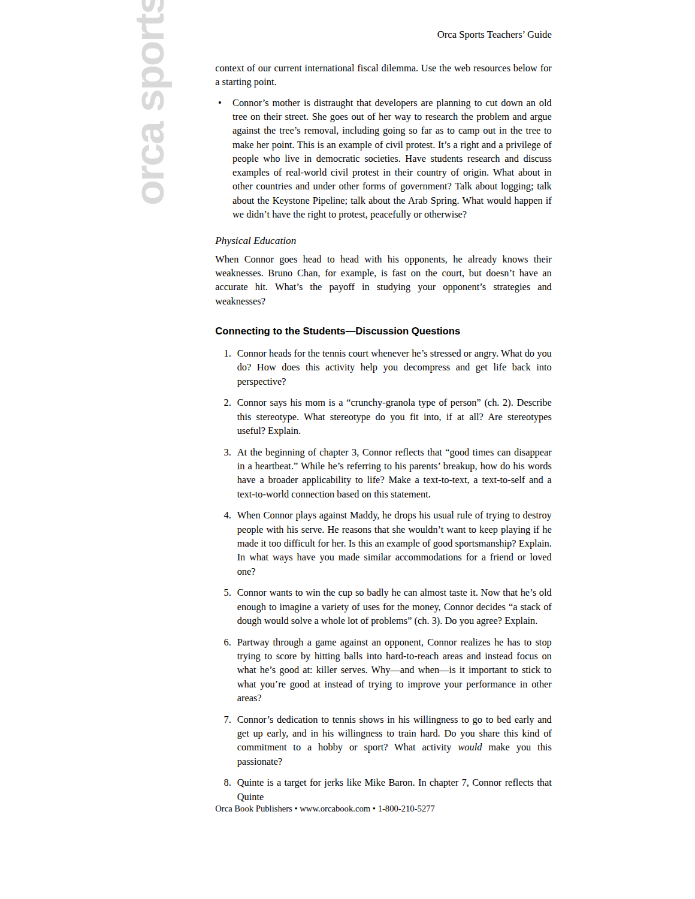orca sports
Orca Sports Teachers’ Guide
context of our current international fiscal dilemma. Use the web resources below for a starting point.
Connor’s mother is distraught that developers are planning to cut down an old tree on their street. She goes out of her way to research the problem and argue against the tree’s removal, including going so far as to camp out in the tree to make her point. This is an example of civil protest. It’s a right and a privilege of people who live in democratic societies. Have students research and discuss examples of real-world civil protest in their country of origin. What about in other countries and under other forms of government? Talk about logging; talk about the Keystone Pipeline; talk about the Arab Spring. What would happen if we didn’t have the right to protest, peacefully or otherwise?
Physical Education
When Connor goes head to head with his opponents, he already knows their weaknesses. Bruno Chan, for example, is fast on the court, but doesn’t have an accurate hit. What’s the payoff in studying your opponent’s strategies and weaknesses?
Connecting to the Students—Discussion Questions
Connor heads for the tennis court whenever he’s stressed or angry. What do you do? How does this activity help you decompress and get life back into perspective?
Connor says his mom is a “crunchy-granola type of person” (ch. 2). Describe this stereotype. What stereotype do you fit into, if at all? Are stereotypes useful? Explain.
At the beginning of chapter 3, Connor reflects that “good times can disappear in a heartbeat.” While he’s referring to his parents’ breakup, how do his words have a broader applicability to life? Make a text-to-text, a text-to-self and a text-to-world connection based on this statement.
When Connor plays against Maddy, he drops his usual rule of trying to destroy people with his serve. He reasons that she wouldn’t want to keep playing if he made it too difficult for her. Is this an example of good sportsmanship? Explain. In what ways have you made similar accommodations for a friend or loved one?
Connor wants to win the cup so badly he can almost taste it. Now that he’s old enough to imagine a variety of uses for the money, Connor decides “a stack of dough would solve a whole lot of problems” (ch. 3). Do you agree? Explain.
Partway through a game against an opponent, Connor realizes he has to stop trying to score by hitting balls into hard-to-reach areas and instead focus on what he’s good at: killer serves. Why—and when—is it important to stick to what you’re good at instead of trying to improve your performance in other areas?
Connor’s dedication to tennis shows in his willingness to go to bed early and get up early, and in his willingness to train hard. Do you share this kind of commitment to a hobby or sport? What activity would make you this passionate?
Quinte is a target for jerks like Mike Baron. In chapter 7, Connor reflects that Quinte
Orca Book Publishers • www.orcabook.com • 1-800-210-5277